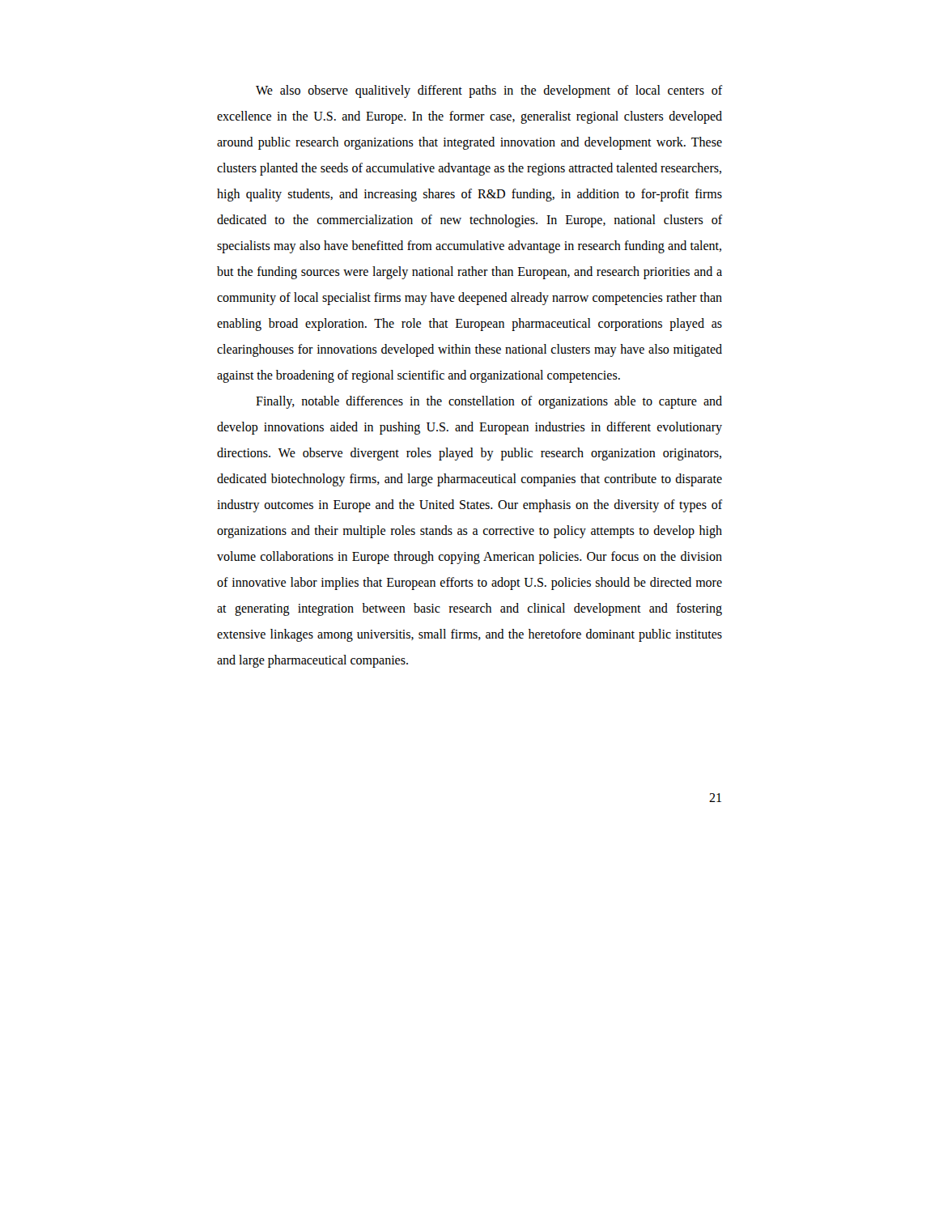We also observe qualitively different paths in the development of local centers of excellence in the U.S. and Europe. In the former case, generalist regional clusters developed around public research organizations that integrated innovation and development work. These clusters planted the seeds of accumulative advantage as the regions attracted talented researchers, high quality students, and increasing shares of R&D funding, in addition to for-profit firms dedicated to the commercialization of new technologies. In Europe, national clusters of specialists may also have benefitted from accumulative advantage in research funding and talent, but the funding sources were largely national rather than European, and research priorities and a community of local specialist firms may have deepened already narrow competencies rather than enabling broad exploration. The role that European pharmaceutical corporations played as clearinghouses for innovations developed within these national clusters may have also mitigated against the broadening of regional scientific and organizational competencies.
Finally, notable differences in the constellation of organizations able to capture and develop innovations aided in pushing U.S. and European industries in different evolutionary directions. We observe divergent roles played by public research organization originators, dedicated biotechnology firms, and large pharmaceutical companies that contribute to disparate industry outcomes in Europe and the United States. Our emphasis on the diversity of types of organizations and their multiple roles stands as a corrective to policy attempts to develop high volume collaborations in Europe through copying American policies. Our focus on the division of innovative labor implies that European efforts to adopt U.S. policies should be directed more at generating integration between basic research and clinical development and fostering extensive linkages among universitis, small firms, and the heretofore dominant public institutes and large pharmaceutical companies.
21